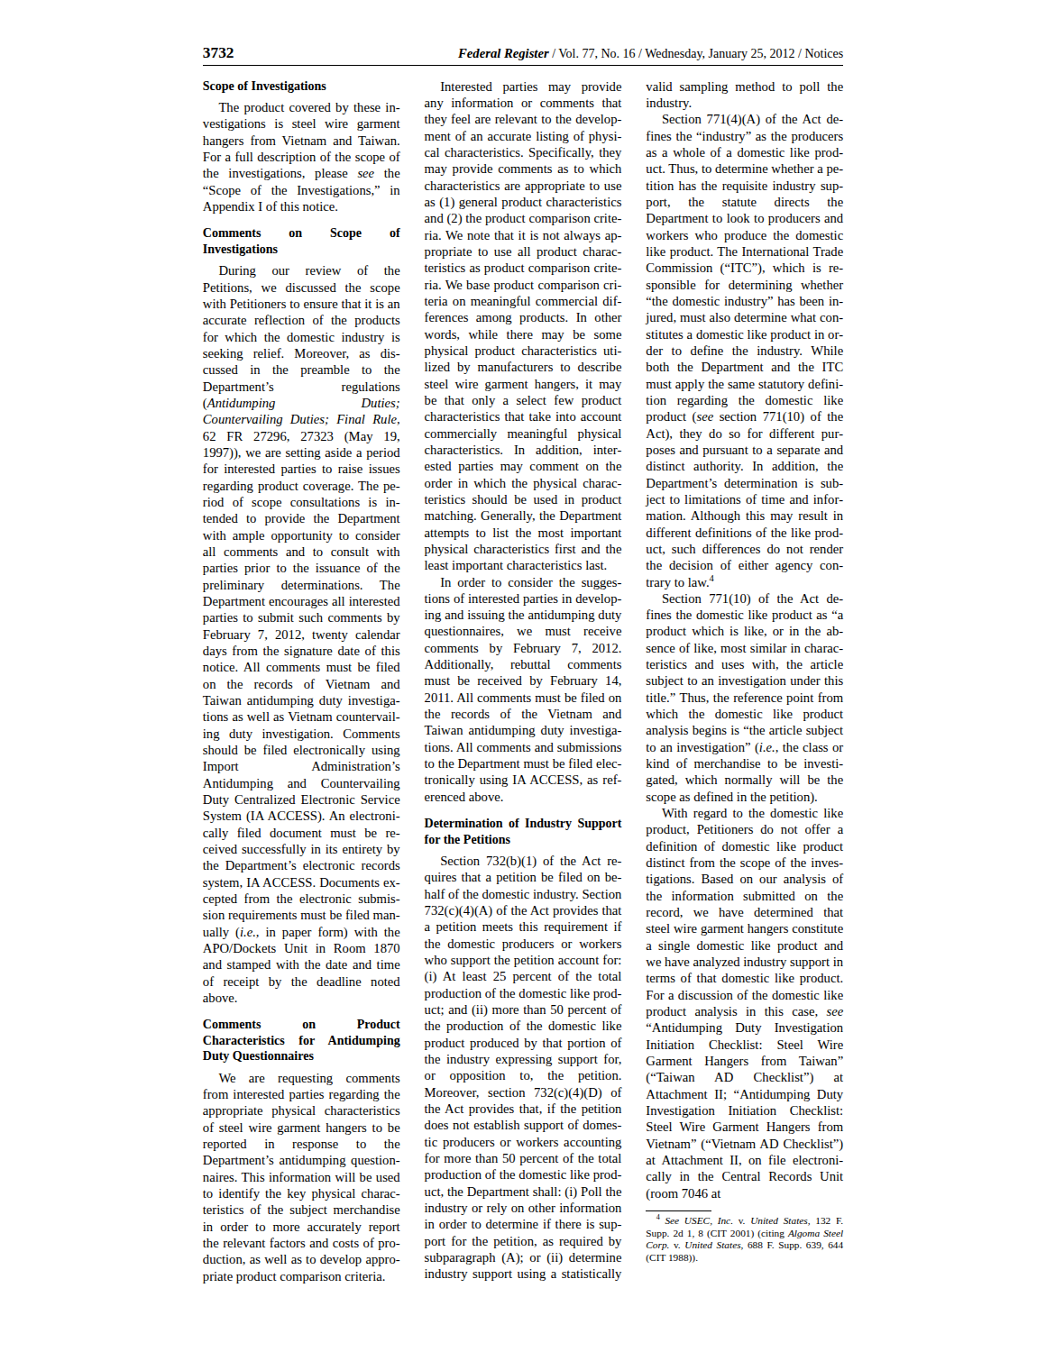3732
Federal Register / Vol. 77, No. 16 / Wednesday, January 25, 2012 / Notices
Scope of Investigations
The product covered by these investigations is steel wire garment hangers from Vietnam and Taiwan. For a full description of the scope of the investigations, please see the “Scope of the Investigations,” in Appendix I of this notice.
Comments on Scope of Investigations
During our review of the Petitions, we discussed the scope with Petitioners to ensure that it is an accurate reflection of the products for which the domestic industry is seeking relief. Moreover, as discussed in the preamble to the Department’s regulations (Antidumping Duties; Countervailing Duties; Final Rule, 62 FR 27296, 27323 (May 19, 1997)), we are setting aside a period for interested parties to raise issues regarding product coverage. The period of scope consultations is intended to provide the Department with ample opportunity to consider all comments and to consult with parties prior to the issuance of the preliminary determinations. The Department encourages all interested parties to submit such comments by February 7, 2012, twenty calendar days from the signature date of this notice. All comments must be filed on the records of Vietnam and Taiwan antidumping duty investigations as well as Vietnam countervailing duty investigation. Comments should be filed electronically using Import Administration’s Antidumping and Countervailing Duty Centralized Electronic Service System (IA ACCESS). An electronically filed document must be received successfully in its entirety by the Department’s electronic records system, IA ACCESS. Documents excepted from the electronic submission requirements must be filed manually (i.e., in paper form) with the APO/Dockets Unit in Room 1870 and stamped with the date and time of receipt by the deadline noted above.
Comments on Product Characteristics for Antidumping Duty Questionnaires
We are requesting comments from interested parties regarding the appropriate physical characteristics of steel wire garment hangers to be reported in response to the Department’s antidumping questionnaires. This information will be used to identify the key physical characteristics of the subject merchandise in order to more accurately report the relevant factors and costs of production, as well as to develop appropriate product comparison criteria.
Interested parties may provide any information or comments that they feel are relevant to the development of an accurate listing of physical characteristics. Specifically, they may provide comments as to which characteristics are appropriate to use as (1) general product characteristics and (2) the product comparison criteria. We note that it is not always appropriate to use all product characteristics as product comparison criteria. We base product comparison criteria on meaningful commercial differences among products. In other words, while there may be some physical product characteristics utilized by manufacturers to describe steel wire garment hangers, it may be that only a select few product characteristics that take into account commercially meaningful physical characteristics. In addition, interested parties may comment on the order in which the physical characteristics should be used in product matching. Generally, the Department attempts to list the most important physical characteristics first and the least important characteristics last.
In order to consider the suggestions of interested parties in developing and issuing the antidumping duty questionnaires, we must receive comments by February 7, 2012. Additionally, rebuttal comments must be received by February 14, 2011. All comments must be filed on the records of the Vietnam and Taiwan antidumping duty investigations. All comments and submissions to the Department must be filed electronically using IA ACCESS, as referenced above.
Determination of Industry Support for the Petitions
Section 732(b)(1) of the Act requires that a petition be filed on behalf of the domestic industry. Section 732(c)(4)(A) of the Act provides that a petition meets this requirement if the domestic producers or workers who support the petition account for: (i) At least 25 percent of the total production of the domestic like product; and (ii) more than 50 percent of the production of the domestic like product produced by that portion of the industry expressing support for, or opposition to, the petition. Moreover, section 732(c)(4)(D) of the Act provides that, if the petition does not establish support of domestic producers or workers accounting for more than 50 percent of the total production of the domestic like product, the Department shall: (i) Poll the industry or rely on other information in order to determine if there is support for the petition, as required by subparagraph (A); or (ii) determine industry support using a statistically valid sampling method to poll the industry.
Section 771(4)(A) of the Act defines the “industry” as the producers as a whole of a domestic like product. Thus, to determine whether a petition has the requisite industry support, the statute directs the Department to look to producers and workers who produce the domestic like product. The International Trade Commission (“ITC”), which is responsible for determining whether “the domestic industry” has been injured, must also determine what constitutes a domestic like product in order to define the industry. While both the Department and the ITC must apply the same statutory definition regarding the domestic like product (see section 771(10) of the Act), they do so for different purposes and pursuant to a separate and distinct authority. In addition, the Department’s determination is subject to limitations of time and information. Although this may result in different definitions of the like product, such differences do not render the decision of either agency contrary to law.4
Section 771(10) of the Act defines the domestic like product as “a product which is like, or in the absence of like, most similar in characteristics and uses with, the article subject to an investigation under this title.” Thus, the reference point from which the domestic like product analysis begins is “the article subject to an investigation” (i.e., the class or kind of merchandise to be investigated, which normally will be the scope as defined in the petition).
With regard to the domestic like product, Petitioners do not offer a definition of domestic like product distinct from the scope of the investigations. Based on our analysis of the information submitted on the record, we have determined that steel wire garment hangers constitute a single domestic like product and we have analyzed industry support in terms of that domestic like product. For a discussion of the domestic like product analysis in this case, see “Antidumping Duty Investigation Initiation Checklist: Steel Wire Garment Hangers from Taiwan” (“Taiwan AD Checklist”) at Attachment II; “Antidumping Duty Investigation Initiation Checklist: Steel Wire Garment Hangers from Vietnam” (“Vietnam AD Checklist”) at Attachment II, on file electronically in the Central Records Unit (room 7046 at
4 See USEC, Inc. v. United States, 132 F. Supp. 2d 1, 8 (CIT 2001) (citing Algoma Steel Corp. v. United States, 688 F. Supp. 639, 644 (CIT 1988)).